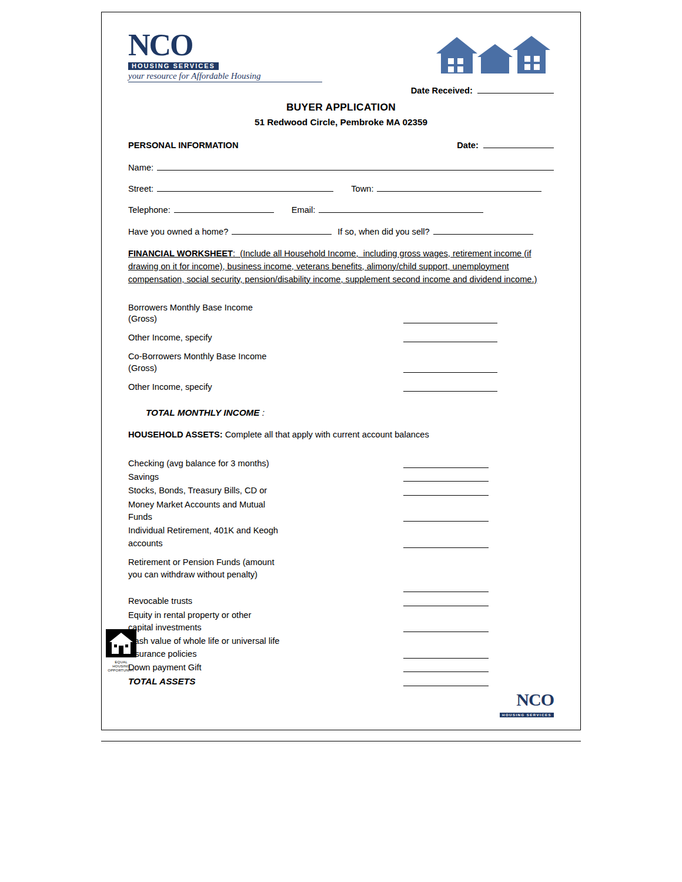NCO
HOUSING SERVICES
your resource for Affordable Housing
Date Received:
BUYER APPLICATION
51 Redwood Circle, Pembroke MA 02359
PERSONAL INFORMATION Date:
Name:
Street: Town:
Telephone: Email:
Have you owned a home? If so, when did you sell?
FINANCIAL WORKSHEET: (Include all Household Income, including gross wages, retirement income (if drawing on it for income), business income, veterans benefits, alimony/child support, unemployment compensation, social security, pension/disability income, supplement second income and dividend income.)
| Borrowers Monthly Base Income (Gross) | |
| Other Income, specify | |
| Co-Borrowers Monthly Base Income (Gross) | |
| Other Income, specify | |
TOTAL MONTHLY INCOME :
HOUSEHOLD ASSETS: Complete all that apply with current account balances
| Checking (avg balance for 3 months) | |
| Savings | |
| Stocks, Bonds, Treasury Bills, CD or | |
| Money Market Accounts and Mutual Funds | |
| Individual Retirement, 401K and Keogh accounts | |
| Retirement or Pension Funds (amount you can withdraw without penalty) | |
| Revocable trusts | |
| Equity in rental property or other capital investments | |
| Cash value of whole life or universal life insurance policies | |
| Down payment Gift | |
| TOTAL ASSETS | |
EQUAL HOUSING
OPPORTUNITY
NCO
HOUSING SERVICES